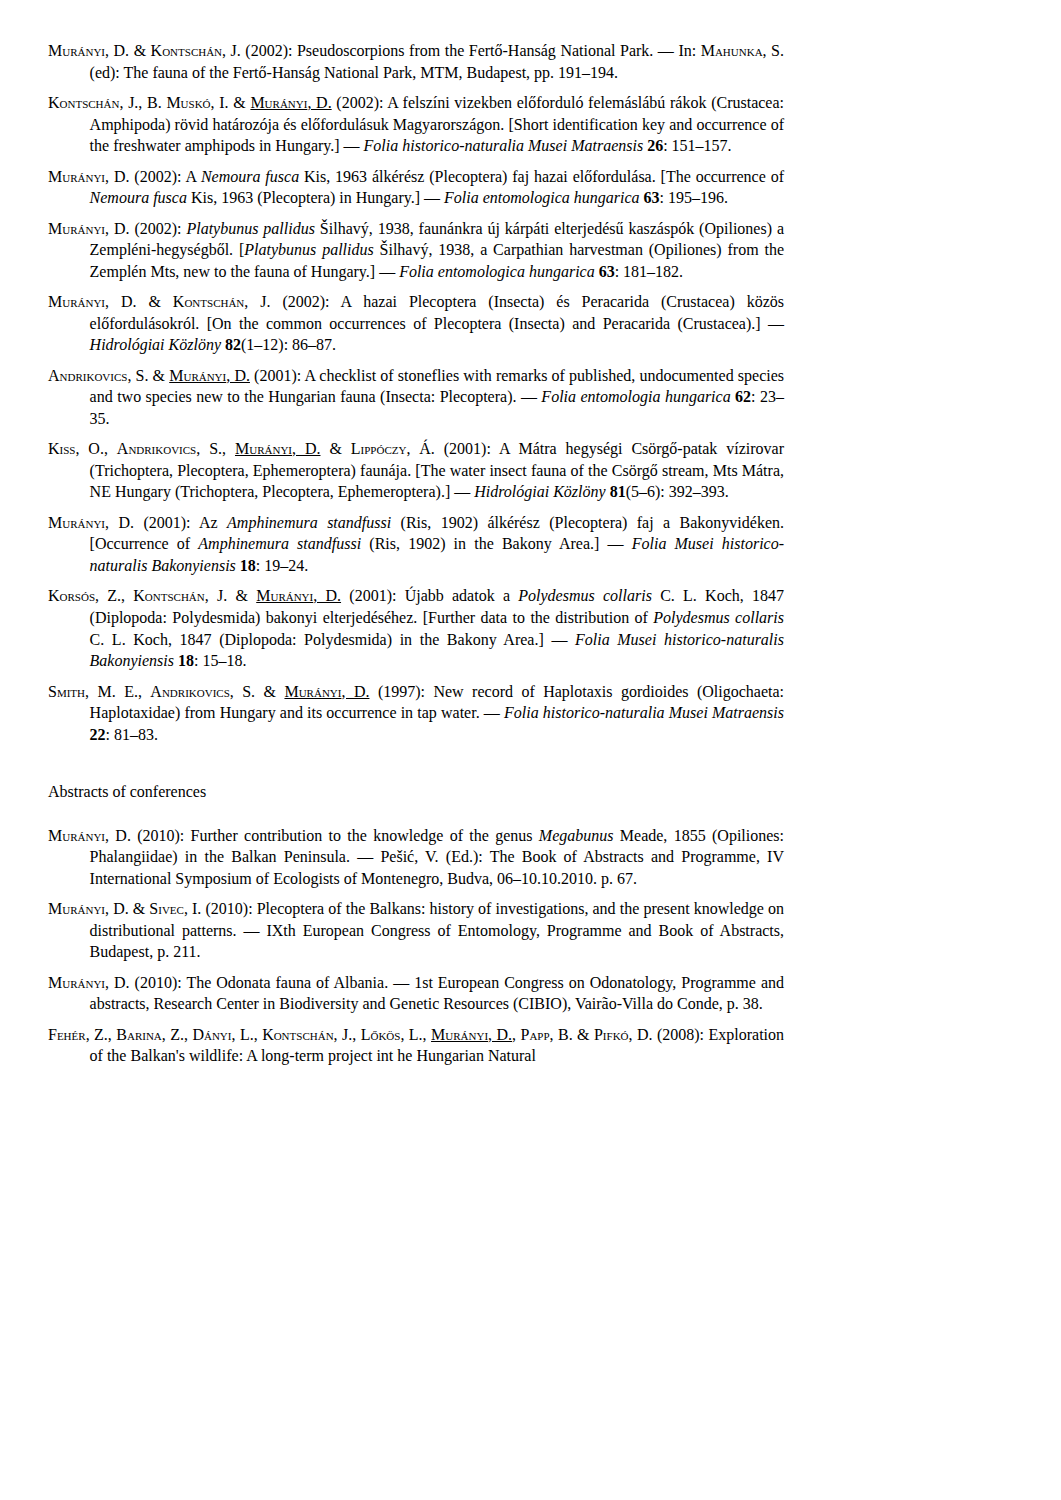Murányi, D. & Kontschán, J. (2002): Pseudoscorpions from the Fertő-Hanság National Park. — In: Mahunka, S. (ed): The fauna of the Fertő-Hanság National Park, MTM, Budapest, pp. 191–194.
Kontschán, J., B. Muskó, I. & Murányi, D. (2002): A felszíni vizekben előforduló felemáslábú rákok (Crustacea: Amphipoda) rövid határozója és előfordulásuk Magyarországon. [Short identification key and occurrence of the freshwater amphipods in Hungary.] — Folia historico-naturalia Musei Matraensis 26: 151–157.
Murányi, D. (2002): A Nemoura fusca Kis, 1963 álkérész (Plecoptera) faj hazai előfordulása. [The occurrence of Nemoura fusca Kis, 1963 (Plecoptera) in Hungary.] — Folia entomologica hungarica 63: 195–196.
Murányi, D. (2002): Platybunus pallidus Šilhavý, 1938, faunánkra új kárpáti elterjedésű kaszáspók (Opiliones) a Zempléni-hegységből. [Platybunus pallidus Šilhavý, 1938, a Carpathian harvestman (Opiliones) from the Zemplén Mts, new to the fauna of Hungary.] — Folia entomologica hungarica 63: 181–182.
Murányi, D. & Kontschán, J. (2002): A hazai Plecoptera (Insecta) és Peracarida (Crustacea) közös előfordulásokról. [On the common occurrences of Plecoptera (Insecta) and Peracarida (Crustacea).] — Hidrológiai Közlöny 82(1–12): 86–87.
Andrikovics, S. & Murányi, D. (2001): A checklist of stoneflies with remarks of published, undocumented species and two species new to the Hungarian fauna (Insecta: Plecoptera). — Folia entomologia hungarica 62: 23–35.
Kiss, O., Andrikovics, S., Murányi, D. & Lippóczy, Á. (2001): A Mátra hegységi Csörgő-patak vízirovar (Trichoptera, Plecoptera, Ephemeroptera) faunája. [The water insect fauna of the Csörgő stream, Mts Mátra, NE Hungary (Trichoptera, Plecoptera, Ephemeroptera).] — Hidrológiai Közlöny 81(5–6): 392–393.
Murányi, D. (2001): Az Amphinemura standfussi (Ris, 1902) álkérész (Plecoptera) faj a Bakonyvidéken. [Occurrence of Amphinemura standfussi (Ris, 1902) in the Bakony Area.] — Folia Musei historico-naturalis Bakonyiensis 18: 19–24.
Korsós, Z., Kontschán, J. & Murányi, D. (2001): Újabb adatok a Polydesmus collaris C. L. Koch, 1847 (Diplopoda: Polydesmida) bakonyi elterjedéséhez. [Further data to the distribution of Polydesmus collaris C. L. Koch, 1847 (Diplopoda: Polydesmida) in the Bakony Area.] — Folia Musei historico-naturalis Bakonyiensis 18: 15–18.
Smith, M. E., Andrikovics, S. & Murányi, D. (1997): New record of Haplotaxis gordioides (Oligochaeta: Haplotaxidae) from Hungary and its occurrence in tap water. — Folia historico-naturalia Musei Matraensis 22: 81–83.
Abstracts of conferences
Murányi, D. (2010): Further contribution to the knowledge of the genus Megabunus Meade, 1855 (Opiliones: Phalangiidae) in the Balkan Peninsula. — Pešić, V. (Ed.): The Book of Abstracts and Programme, IV International Symposium of Ecologists of Montenegro, Budva, 06–10.10.2010. p. 67.
Murányi, D. & Sivec, I. (2010): Plecoptera of the Balkans: history of investigations, and the present knowledge on distributional patterns. — IXth European Congress of Entomology, Programme and Book of Abstracts, Budapest, p. 211.
Murányi, D. (2010): The Odonata fauna of Albania. — 1st European Congress on Odonatology, Programme and abstracts, Research Center in Biodiversity and Genetic Resources (CIBIO), Vairão-Villa do Conde, p. 38.
Fehér, Z., Barina, Z., Dányi, L., Kontschán, J., Lőkös, L., Murányi, D., Papp, B. & Pifkó, D. (2008): Exploration of the Balkan's wildlife: A long-term project int he Hungarian Natural